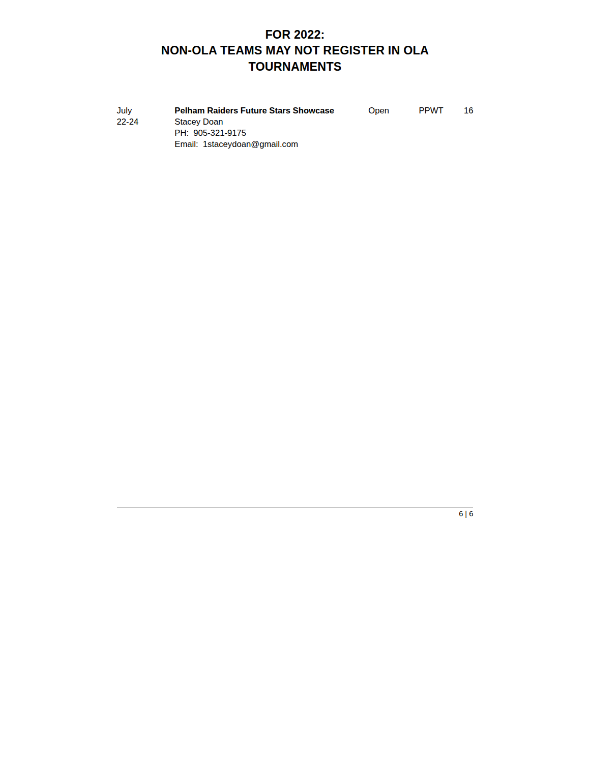FOR 2022:
NON-OLA TEAMS MAY NOT REGISTER IN OLA TOURNAMENTS
| July 22-24 | Pelham Raiders Future Stars Showcase Stacey Doan PH: 905-321-9175 Email: 1staceydoan@gmail.com | Open | PPWT | 16 |
6 | 6